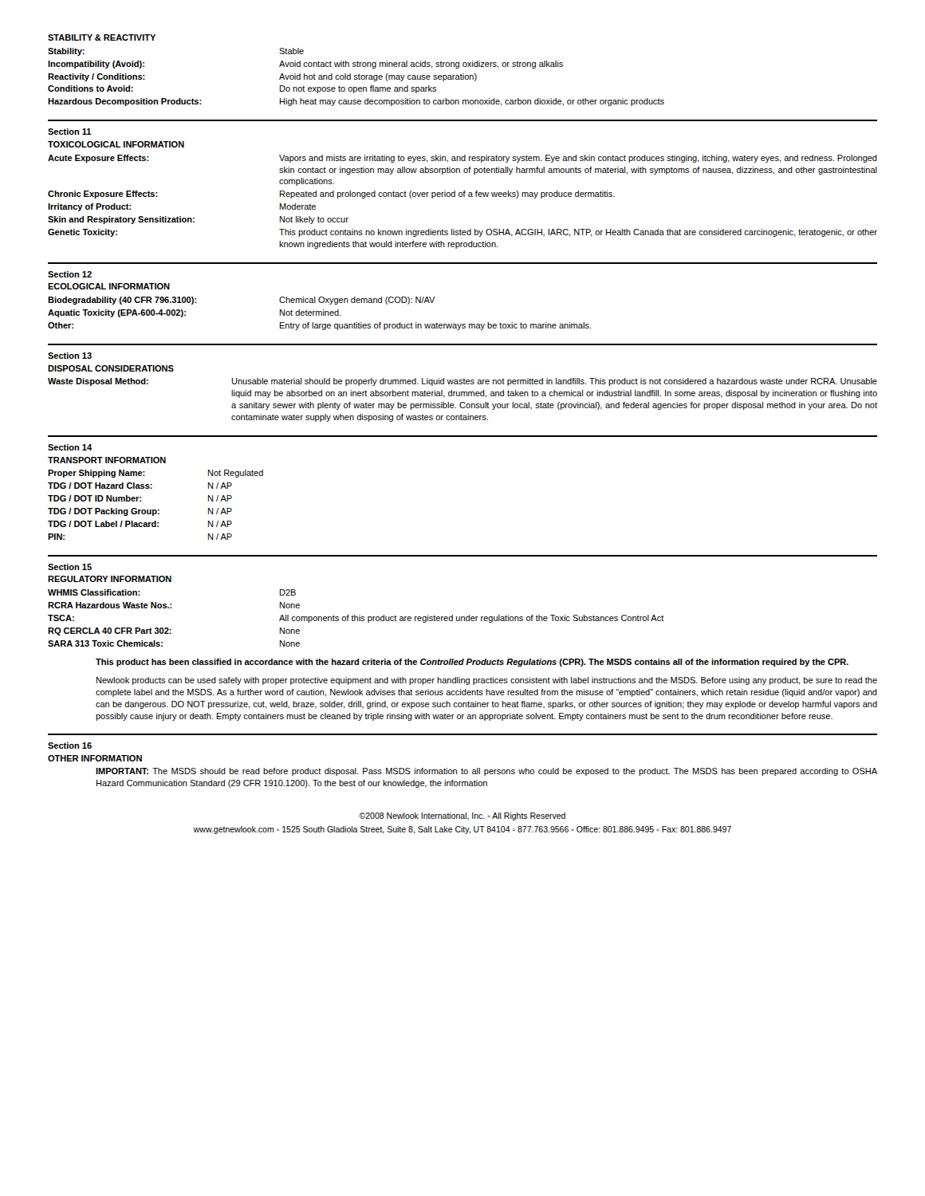STABILITY & REACTIVITY
| Stability: | Stable |
| Incompatibility (Avoid): | Avoid contact with strong mineral acids, strong oxidizers, or strong alkalis |
| Reactivity / Conditions: | Avoid hot and cold storage (may cause separation) |
| Conditions to Avoid: | Do not expose to open flame and sparks |
| Hazardous Decomposition Products: | High heat may cause decomposition to carbon monoxide, carbon dioxide, or other organic products |
Section 11
TOXICOLOGICAL INFORMATION
| Acute Exposure Effects: | Vapors and mists are irritating to eyes, skin, and respiratory system. Eye and skin contact produces stinging, itching, watery eyes, and redness. Prolonged skin contact or ingestion may allow absorption of potentially harmful amounts of material, with symptoms of nausea, dizziness, and other gastrointestinal complications. |
| Chronic Exposure Effects: | Repeated and prolonged contact (over period of a few weeks) may produce dermatitis. |
| Irritancy of Product: | Moderate |
| Skin and Respiratory Sensitization: | Not likely to occur |
| Genetic Toxicity: | This product contains no known ingredients listed by OSHA, ACGIH, IARC, NTP, or Health Canada that are considered carcinogenic, teratogenic, or other known ingredients that would interfere with reproduction. |
Section 12
ECOLOGICAL INFORMATION
| Biodegradability (40 CFR 796.3100): | Chemical Oxygen demand (COD): N/AV |
| Aquatic Toxicity (EPA-600-4-002): | Not determined. |
| Other: | Entry of large quantities of product in waterways may be toxic to marine animals. |
Section 13
DISPOSAL CONSIDERATIONS
| Waste Disposal Method: | Unusable material should be properly drummed. Liquid wastes are not permitted in landfills. This product is not considered a hazardous waste under RCRA. Unusable liquid may be absorbed on an inert absorbent material, drummed, and taken to a chemical or industrial landfill. In some areas, disposal by incineration or flushing into a sanitary sewer with plenty of water may be permissible. Consult your local, state (provincial), and federal agencies for proper disposal method in your area. Do not contaminate water supply when disposing of wastes or containers. |
Section 14
TRANSPORT INFORMATION
| Proper Shipping Name: | Not Regulated |
| TDG / DOT Hazard Class: | N / AP |
| TDG / DOT ID Number: | N / AP |
| TDG / DOT Packing Group: | N / AP |
| TDG / DOT Label / Placard: | N / AP |
| PIN: | N / AP |
Section 15
REGULATORY INFORMATION
| WHMIS Classification: | D2B |
| RCRA Hazardous Waste Nos.: | None |
| TSCA: | All components of this product are registered under regulations of the Toxic Substances Control Act |
| RQ CERCLA 40 CFR Part 302: | None |
| SARA 313 Toxic Chemicals: | None |
This product has been classified in accordance with the hazard criteria of the Controlled Products Regulations (CPR). The MSDS contains all of the information required by the CPR.
Newlook products can be used safely with proper protective equipment and with proper handling practices consistent with label instructions and the MSDS. Before using any product, be sure to read the complete label and the MSDS. As a further word of caution, Newlook advises that serious accidents have resulted from the misuse of “emptied” containers, which retain residue (liquid and/or vapor) and can be dangerous. DO NOT pressurize, cut, weld, braze, solder, drill, grind, or expose such container to heat flame, sparks, or other sources of ignition; they may explode or develop harmful vapors and possibly cause injury or death. Empty containers must be cleaned by triple rinsing with water or an appropriate solvent. Empty containers must be sent to the drum reconditioner before reuse.
Section 16
OTHER INFORMATION
IMPORTANT: The MSDS should be read before product disposal. Pass MSDS information to all persons who could be exposed to the product. The MSDS has been prepared according to OSHA Hazard Communication Standard (29 CFR 1910.1200). To the best of our knowledge, the information
©2008 Newlook International, Inc. ▫ All Rights Reserved
www.getnewlook.com ▫ 1525 South Gladiola Street, Suite 8, Salt Lake City, UT 84104 ▫ 877.763.9566 ▫ Office: 801.886.9495 ▫ Fax: 801.886.9497